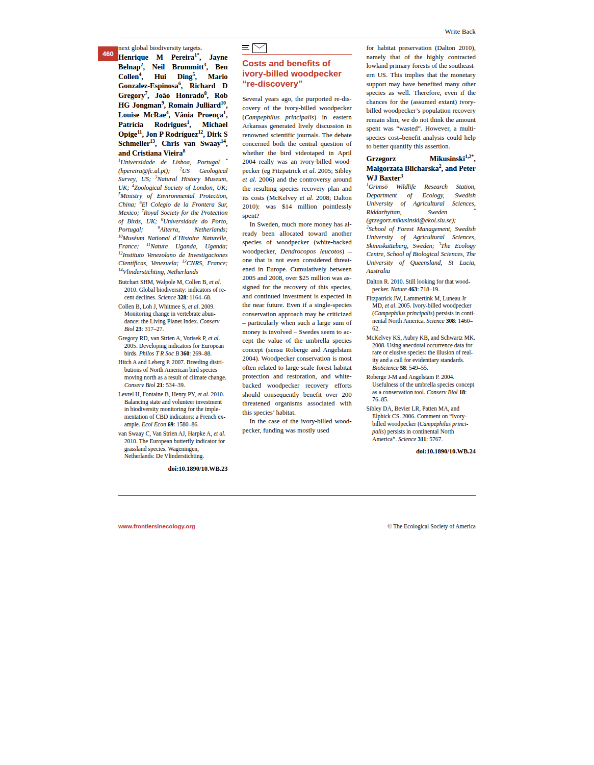Write Back
460
next global biodiversity targets.
Henrique M Pereira1*, Jayne Belnap2, Neil Brummitt3, Ben Collen4, Hui Ding5, Mario Gonzalez-Espinosa6, Richard D Gregory7, João Honrado8, Rob HG Jongman9, Romain Julliard10, Louise McRae4, Vânia Proença1, Patrícia Rodrigues1, Michael Opige11, Jon P Rodríguez12, Dirk S Schmeller13, Chris van Swaay14, and Cristiana Vieira8
1Universidade de Lisboa, Portugal *(hpereira@fc.ul.pt); 2US Geological Survey, US; 3Natural History Museum, UK; 4Zoological Society of London, UK; 5Ministry of Environmental Protection, China; 6El Colegio de la Frontera Sur, Mexico; 7Royal Society for the Protection of Birds, UK; 8Universidade do Porto, Portugal; 9Alterra, Netherlands; 10Muséum National d´Histoire Naturelle, France; 11Nature Uganda, Uganda; 12Instituto Venezolano de Investigaciones Científicas, Venezuela; 13CNRS, France; 14Vlinderstichting, Netherlands
Butchart SHM, Walpole M, Collen B, et al. 2010. Global biodiversity: indicators of recent declines. Science 328: 1164–68.
Collen B, Loh J, Whitmee S, et al. 2009. Monitoring change in vertebrate abundance: the Living Planet Index. Conserv Biol 23: 317–27.
Gregory RD, van Strien A, Vorisek P, et al. 2005. Developing indicators for European birds. Philos T R Soc B 360: 269–88.
Hitch A and Leberg P. 2007. Breeding distributions of North American bird species moving north as a result of climate change. Conserv Biol 21: 534–39.
Levrel H, Fontaine B, Henry PY, et al. 2010. Balancing state and volunteer investment in biodiversity monitoring for the implementation of CBD indicators: a French example. Ecol Econ 69: 1580–86.
van Swaay C, Van Strien AJ, Harpke A, et al. 2010. The European butterfly indicator for grassland species. Wageningen, Netherlands: De Vlinderstichting.
doi:10.1890/10.WB.23
Costs and benefits of ivory-billed woodpecker “re-discovery”
Several years ago, the purported re-discovery of the ivory-billed woodpecker (Campephilus principalis) in eastern Arkansas generated lively discussion in renowned scientific journals. The debate concerned both the central question of whether the bird videotaped in April 2004 really was an ivory-billed woodpecker (eg Fitzpatrick et al. 2005; Sibley et al. 2006) and the controversy around the resulting species recovery plan and its costs (McKelvey et al. 2008; Dalton 2010): was $14 million pointlessly spent?
In Sweden, much more money has already been allocated toward another species of woodpecker (white-backed woodpecker, Dendrocopos leucotos) – one that is not even considered threatened in Europe. Cumulatively between 2005 and 2008, over $25 million was assigned for the recovery of this species, and continued investment is expected in the near future. Even if a single-species conservation approach may be criticized – particularly when such a large sum of money is involved – Swedes seem to accept the value of the umbrella species concept (sensu Roberge and Angelstam 2004). Woodpecker conservation is most often related to large-scale forest habitat protection and restoration, and white-backed woodpecker recovery efforts should consequently benefit over 200 threatened organisms associated with this species’ habitat.
In the case of the ivory-billed woodpecker, funding was mostly used
for habitat preservation (Dalton 2010), namely that of the highly contracted lowland primary forests of the southeastern US. This implies that the monetary support may have benefited many other species as well. Therefore, even if the chances for the (assumed extant) ivory-billed woodpecker’s population recovery remain slim, we do not think the amount spent was “wasted”. However, a multi-species cost–benefit analysis could help to better quantify this assertion.
Grzegorz Mikusinski1,2*, Malgorzata Blicharska2, and Peter WJ Baxter3
1Grimsö Wildlife Research Station, Department of Ecology, Swedish University of Agricultural Sciences, Riddarhyttan, Sweden *(grzegorz.mikusinski@ekol.slu.se); 2School of Forest Management, Swedish University of Agricultural Sciences, Skinnskatteberg, Sweden; 3The Ecology Centre, School of Biological Sciences, The University of Queensland, St Lucia, Australia
Dalton R. 2010. Still looking for that woodpecker. Nature 463: 718–19.
Fitzpatrick JW, Lammertink M, Luneau Jr MD, et al. 2005. Ivory-billed woodpecker (Campephilus principalis) persists in continental North America. Science 308: 1460–62.
McKelvey KS, Aubry KB, and Schwartz MK. 2008. Using anecdotal occurrence data for rare or elusive species: the illusion of reality and a call for evidentiary standards. BioScience 58: 549–55.
Roberge J-M and Angelstam P. 2004. Usefulness of the umbrella species concept as a conservation tool. Conserv Biol 18: 76–85.
Sibley DA, Bevier LR, Patten MA, and Elphick CS. 2006. Comment on “Ivory-billed woodpecker (Campephilus principalis) persists in continental North America”. Science 311: 5767.
doi:10.1890/10.WB.24
www.frontiersinecology.org
© The Ecological Society of America